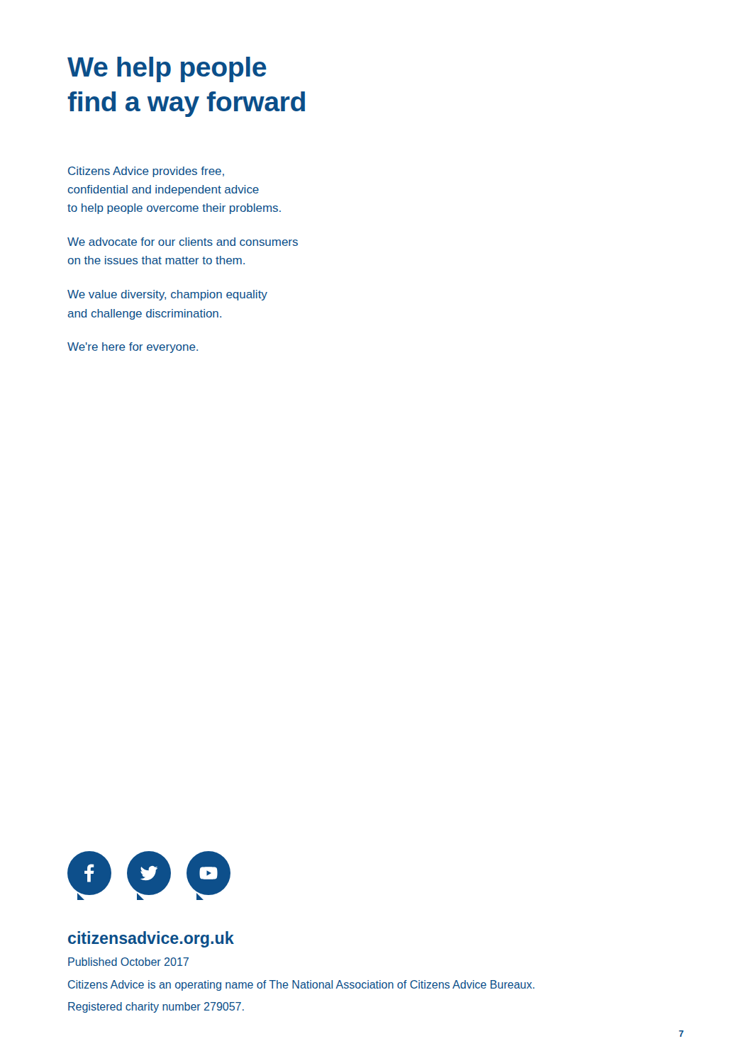We help people
find a way forward
Citizens Advice provides free,
confidential and independent advice
to help people overcome their problems.
We advocate for our clients and consumers
on the issues that matter to them.
We value diversity, champion equality
and challenge discrimination.
We're here for everyone.
citizensadvice.org.uk
Published October 2017
Citizens Advice is an operating name of The National Association of Citizens Advice Bureaux.
Registered charity number 279057.
7